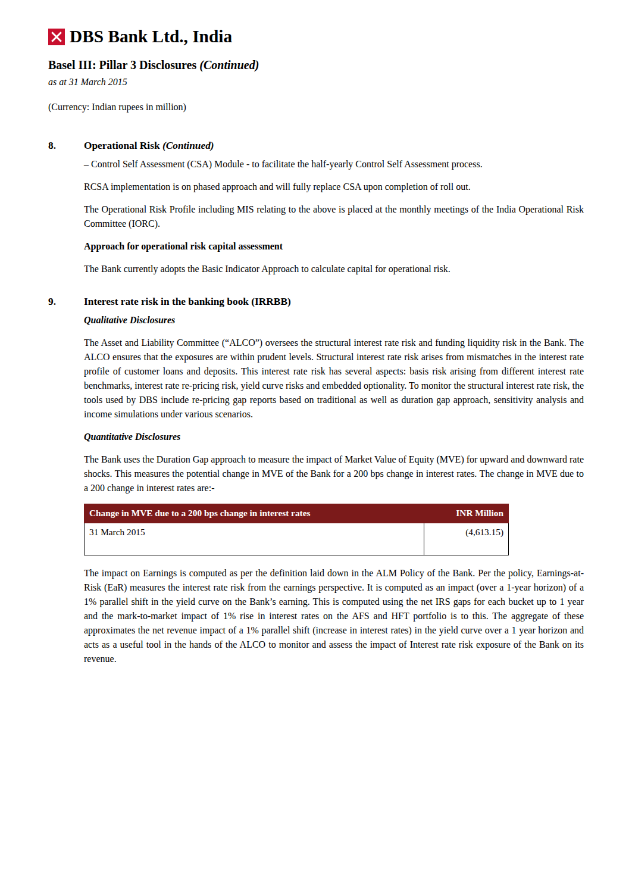DBS Bank Ltd., India
Basel III: Pillar 3 Disclosures (Continued)
as at 31 March 2015
(Currency: Indian rupees in million)
8. Operational Risk (Continued)
– Control Self Assessment (CSA) Module - to facilitate the half-yearly Control Self Assessment process.
RCSA implementation is on phased approach and will fully replace CSA upon completion of roll out.
The Operational Risk Profile including MIS relating to the above is placed at the monthly meetings of the India Operational Risk Committee (IORC).
Approach for operational risk capital assessment
The Bank currently adopts the Basic Indicator Approach to calculate capital for operational risk.
9. Interest rate risk in the banking book (IRRBB)
Qualitative Disclosures
The Asset and Liability Committee (“ALCO”) oversees the structural interest rate risk and funding liquidity risk in the Bank. The ALCO ensures that the exposures are within prudent levels. Structural interest rate risk arises from mismatches in the interest rate profile of customer loans and deposits. This interest rate risk has several aspects: basis risk arising from different interest rate benchmarks, interest rate re-pricing risk, yield curve risks and embedded optionality. To monitor the structural interest rate risk, the tools used by DBS include re-pricing gap reports based on traditional as well as duration gap approach, sensitivity analysis and income simulations under various scenarios.
Quantitative Disclosures
The Bank uses the Duration Gap approach to measure the impact of Market Value of Equity (MVE) for upward and downward rate shocks. This measures the potential change in MVE of the Bank for a 200 bps change in interest rates. The change in MVE due to a 200 change in interest rates are:-
| Change in MVE due to a 200 bps change in interest rates | INR Million |
| --- | --- |
| 31 March 2015 | (4,613.15) |
The impact on Earnings is computed as per the definition laid down in the ALM Policy of the Bank. Per the policy, Earnings-at-Risk (EaR) measures the interest rate risk from the earnings perspective. It is computed as an impact (over a 1-year horizon) of a 1% parallel shift in the yield curve on the Bank’s earning. This is computed using the net IRS gaps for each bucket up to 1 year and the mark-to-market impact of 1% rise in interest rates on the AFS and HFT portfolio is to this. The aggregate of these approximates the net revenue impact of a 1% parallel shift (increase in interest rates) in the yield curve over a 1 year horizon and acts as a useful tool in the hands of the ALCO to monitor and assess the impact of Interest rate risk exposure of the Bank on its revenue.